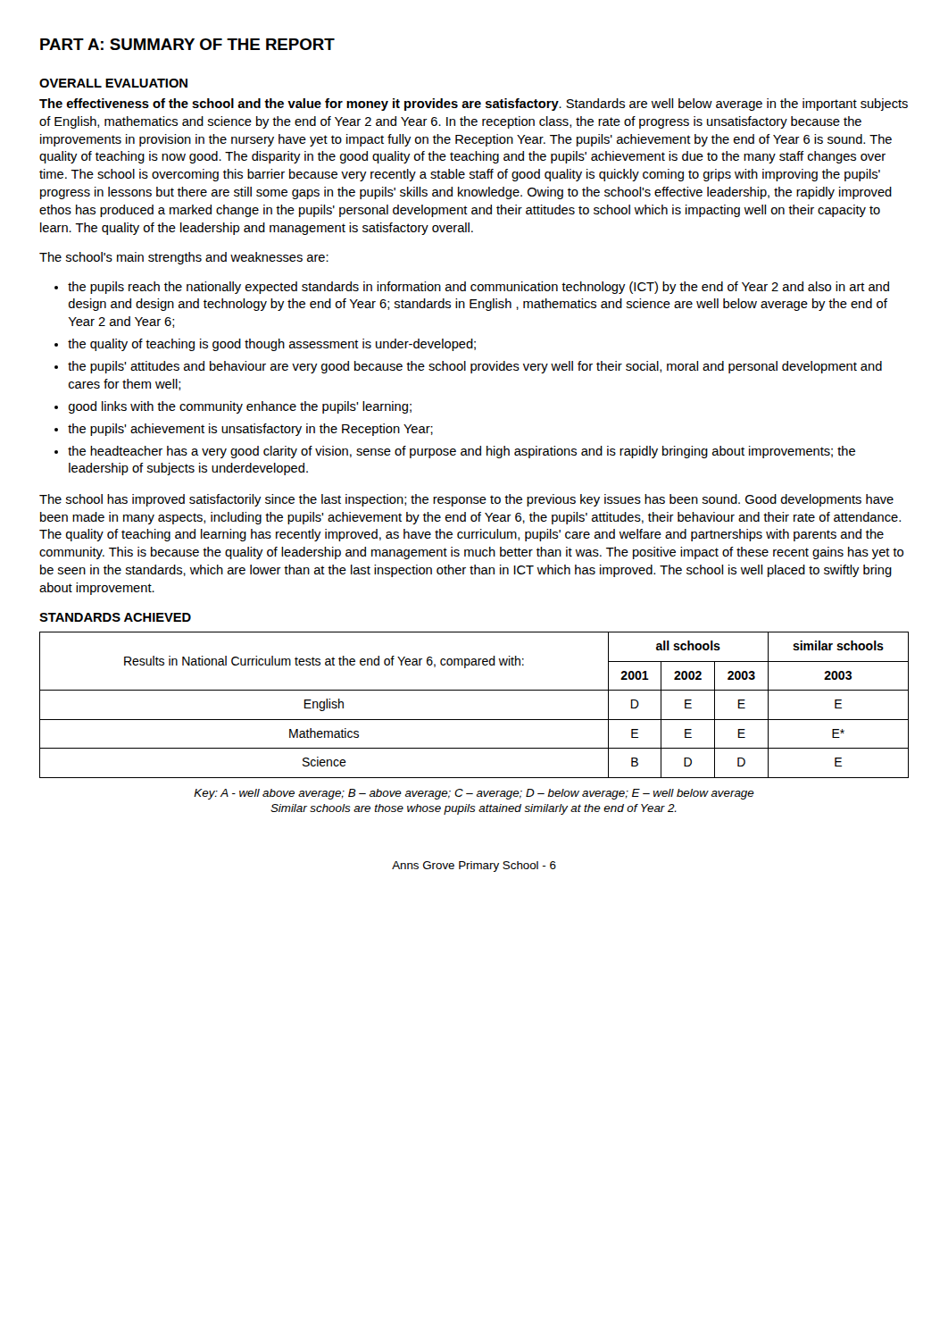PART A: SUMMARY OF THE REPORT
OVERALL EVALUATION
The effectiveness of the school and the value for money it provides are satisfactory. Standards are well below average in the important subjects of English, mathematics and science by the end of Year 2 and Year 6. In the reception class, the rate of progress is unsatisfactory because the improvements in provision in the nursery have yet to impact fully on the Reception Year. The pupils' achievement by the end of Year 6 is sound. The quality of teaching is now good. The disparity in the good quality of the teaching and the pupils' achievement is due to the many staff changes over time. The school is overcoming this barrier because very recently a stable staff of good quality is quickly coming to grips with improving the pupils' progress in lessons but there are still some gaps in the pupils' skills and knowledge. Owing to the school's effective leadership, the rapidly improved ethos has produced a marked change in the pupils' personal development and their attitudes to school which is impacting well on their capacity to learn. The quality of the leadership and management is satisfactory overall.
The school's main strengths and weaknesses are:
the pupils reach the nationally expected standards in information and communication technology (ICT) by the end of Year 2 and also in art and design and design and technology by the end of Year 6; standards in English , mathematics and science are well below average by the end of Year 2 and Year 6;
the quality of teaching is good though assessment is under-developed;
the pupils' attitudes and behaviour are very good because the school provides very well for their social, moral and personal development and cares for them well;
good links with the community enhance the pupils' learning;
the pupils' achievement is unsatisfactory in the Reception Year;
the headteacher has a very good clarity of vision, sense of purpose and high aspirations and is rapidly bringing about improvements; the leadership of subjects is underdeveloped.
The school has improved satisfactorily since the last inspection; the response to the previous key issues has been sound. Good developments have been made in many aspects, including the pupils' achievement by the end of Year 6, the pupils' attitudes, their behaviour and their rate of attendance. The quality of teaching and learning has recently improved, as have the curriculum, pupils' care and welfare and partnerships with parents and the community. This is because the quality of leadership and management is much better than it was. The positive impact of these recent gains has yet to be seen in the standards, which are lower than at the last inspection other than in ICT which has improved. The school is well placed to swiftly bring about improvement.
STANDARDS ACHIEVED
| Results in National Curriculum tests at the end of Year 6, compared with: | all schools | similar schools |
| --- | --- | --- |
| 2001 | 2002 | 2003 | 2003 |
| English | D | E | E | E |
| Mathematics | E | E | E | E* |
| Science | B | D | D | E |
Key: A - well above average; B – above average; C – average; D – below average; E – well below average
Similar schools are those whose pupils attained similarly at the end of Year 2.
Anns Grove Primary School - 6